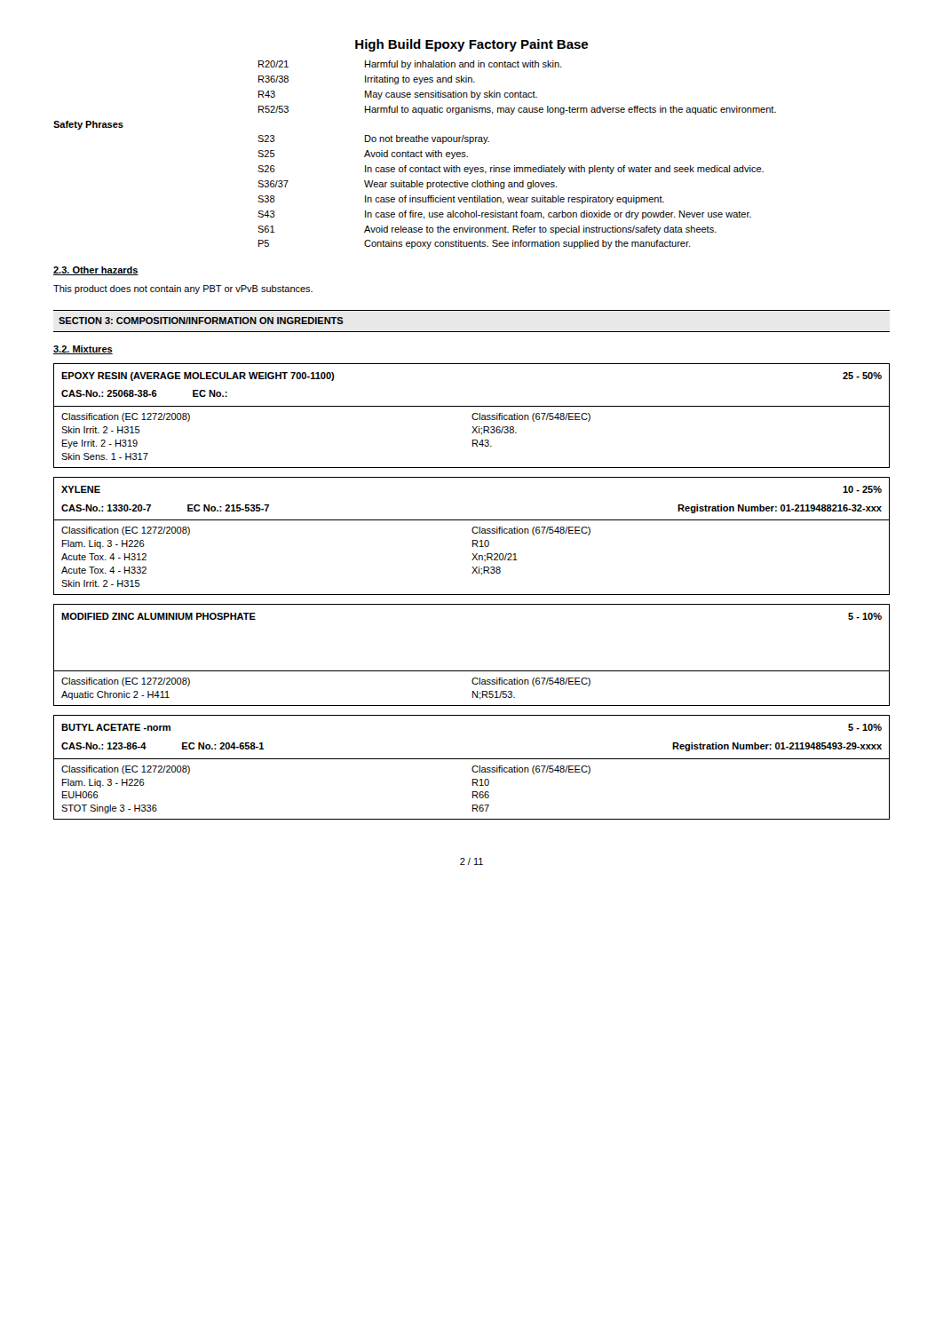High Build Epoxy Factory Paint Base
| R20/21 | Harmful by inhalation and in contact with skin. |
| R36/38 | Irritating to eyes and skin. |
| R43 | May cause sensitisation by skin contact. |
| R52/53 | Harmful to aquatic organisms, may cause long-term adverse effects in the aquatic environment. |
| Safety Phrases |
| S23 | Do not breathe vapour/spray. |
| S25 | Avoid contact with eyes. |
| S26 | In case of contact with eyes, rinse immediately with plenty of water and seek medical advice. |
| S36/37 | Wear suitable protective clothing and gloves. |
| S38 | In case of insufficient ventilation, wear suitable respiratory equipment. |
| S43 | In case of fire, use alcohol-resistant foam, carbon dioxide or dry powder. Never use water. |
| S61 | Avoid release to the environment. Refer to special instructions/safety data sheets. |
| P5 | Contains epoxy constituents. See information supplied by the manufacturer. |
2.3. Other hazards
This product does not contain any PBT or vPvB substances.
SECTION 3: COMPOSITION/INFORMATION ON INGREDIENTS
3.2. Mixtures
EPOXY RESIN (AVERAGE MOLECULAR WEIGHT 700-1100) 25 - 50%
CAS-No.: 25068-38-6
EC No.:
Classification (EC 1272/2008)
Skin Irrit. 2 - H315
Eye Irrit. 2 - H319
Skin Sens. 1 - H317
Classification (67/548/EEC)
Xi;R36/38.
R43.
XYLENE 10 - 25%
CAS-No.: 1330-20-7
EC No.: 215-535-7
Registration Number: 01-2119488216-32-xxx
Classification (EC 1272/2008)
Flam. Liq. 3 - H226
Acute Tox. 4 - H312
Acute Tox. 4 - H332
Skin Irrit. 2 - H315
Classification (67/548/EEC)
R10
Xn;R20/21
Xi;R38
MODIFIED ZINC ALUMINIUM PHOSPHATE 5 - 10%
Classification (EC 1272/2008)
Aquatic Chronic 2 - H411
Classification (67/548/EEC)
N;R51/53.
BUTYL ACETATE -norm 5 - 10%
CAS-No.: 123-86-4
EC No.: 204-658-1
Registration Number: 01-2119485493-29-xxxx
Classification (EC 1272/2008)
Flam. Liq. 3 - H226
EUH066
STOT Single 3 - H336
Classification (67/548/EEC)
R10
R66
R67
2 / 11